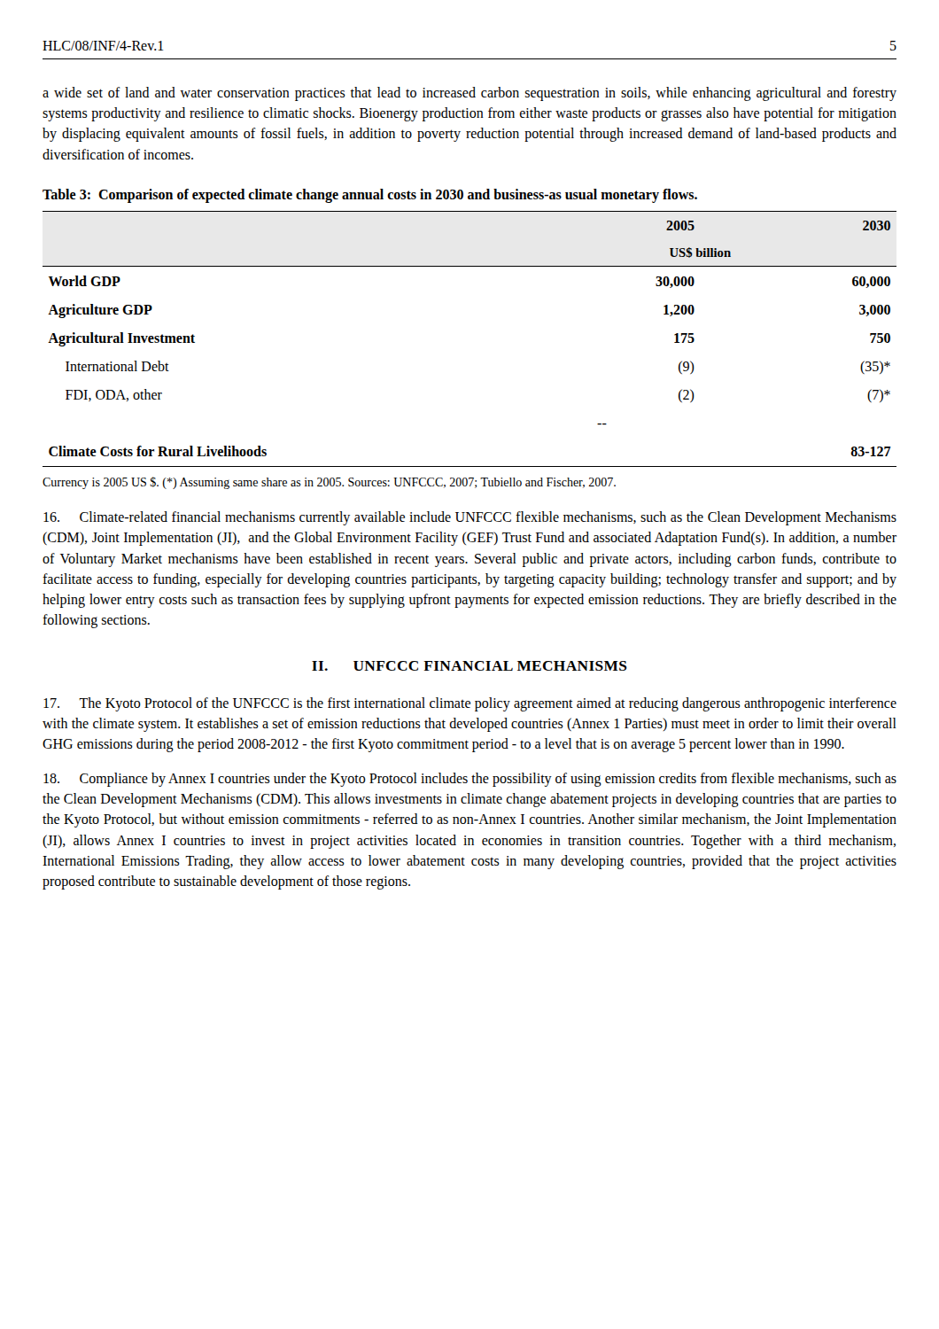HLC/08/INF/4-Rev.1 5
a wide set of land and water conservation practices that lead to increased carbon sequestration in soils, while enhancing agricultural and forestry systems productivity and resilience to climatic shocks. Bioenergy production from either waste products or grasses also have potential for mitigation by displacing equivalent amounts of fossil fuels, in addition to poverty reduction potential through increased demand of land-based products and diversification of incomes.
Table 3: Comparison of expected climate change annual costs in 2030 and business-as usual monetary flows.
| | | 2005 | 2030 |
| --- | --- | --- | --- |
| | | US$ billion |
| World GDP | | 30,000 | 60,000 |
| Agriculture GDP | | 1,200 | 3,000 |
| Agricultural Investment | | 175 | 750 |
| International Debt | | (9) | (35)* |
| FDI, ODA, other | | (2) | (7)* |
| | | -- | |
| Climate Costs for Rural Livelihoods | | | 83-127 |
Currency is 2005 US $. (*) Assuming same share as in 2005. Sources: UNFCCC, 2007; Tubiello and Fischer, 2007.
16. Climate-related financial mechanisms currently available include UNFCCC flexible mechanisms, such as the Clean Development Mechanisms (CDM), Joint Implementation (JI), and the Global Environment Facility (GEF) Trust Fund and associated Adaptation Fund(s). In addition, a number of Voluntary Market mechanisms have been established in recent years. Several public and private actors, including carbon funds, contribute to facilitate access to funding, especially for developing countries participants, by targeting capacity building; technology transfer and support; and by helping lower entry costs such as transaction fees by supplying upfront payments for expected emission reductions. They are briefly described in the following sections.
II. UNFCCC FINANCIAL MECHANISMS
17. The Kyoto Protocol of the UNFCCC is the first international climate policy agreement aimed at reducing dangerous anthropogenic interference with the climate system. It establishes a set of emission reductions that developed countries (Annex 1 Parties) must meet in order to limit their overall GHG emissions during the period 2008-2012 - the first Kyoto commitment period - to a level that is on average 5 percent lower than in 1990.
18. Compliance by Annex I countries under the Kyoto Protocol includes the possibility of using emission credits from flexible mechanisms, such as the Clean Development Mechanisms (CDM). This allows investments in climate change abatement projects in developing countries that are parties to the Kyoto Protocol, but without emission commitments - referred to as non-Annex I countries. Another similar mechanism, the Joint Implementation (JI), allows Annex I countries to invest in project activities located in economies in transition countries. Together with a third mechanism, International Emissions Trading, they allow access to lower abatement costs in many developing countries, provided that the project activities proposed contribute to sustainable development of those regions.